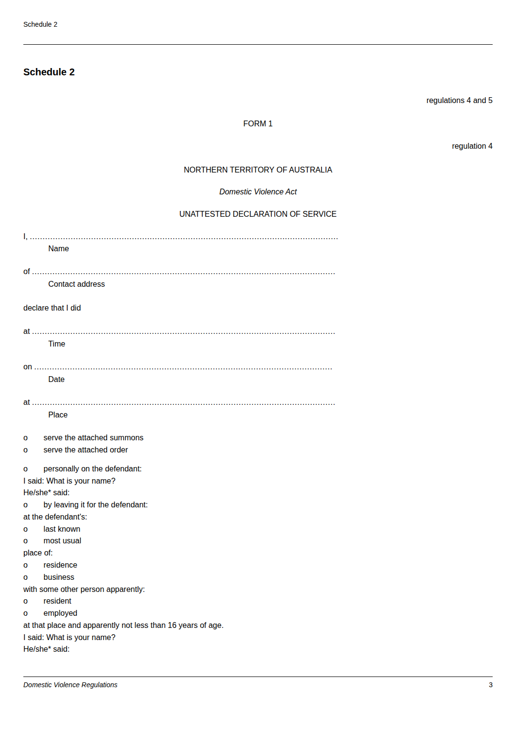Schedule 2
Schedule 2
regulations 4 and 5
FORM 1
regulation 4
NORTHERN TERRITORY OF AUSTRALIA
Domestic Violence Act
UNATTESTED DECLARATION OF SERVICE
I, .........................................................................................................................
Name
of .......................................................................................................................
Contact address
declare that I did
at .......................................................................................................................
Time
on .....................................................................................................................
Date
at .......................................................................................................................
Place
oserve the attached summons
oserve the attached order
opersonally on the defendant:
I said: What is your name?
He/she* said:
oby leaving it for the defendant:
at the defendant's:
olast known
omost usual
place of:
oresidence
obusiness
with some other person apparently:
oresident
oemployed
at that place and apparently not less than 16 years of age.
I said: What is your name?
He/she* said:
Domestic Violence Regulations 3